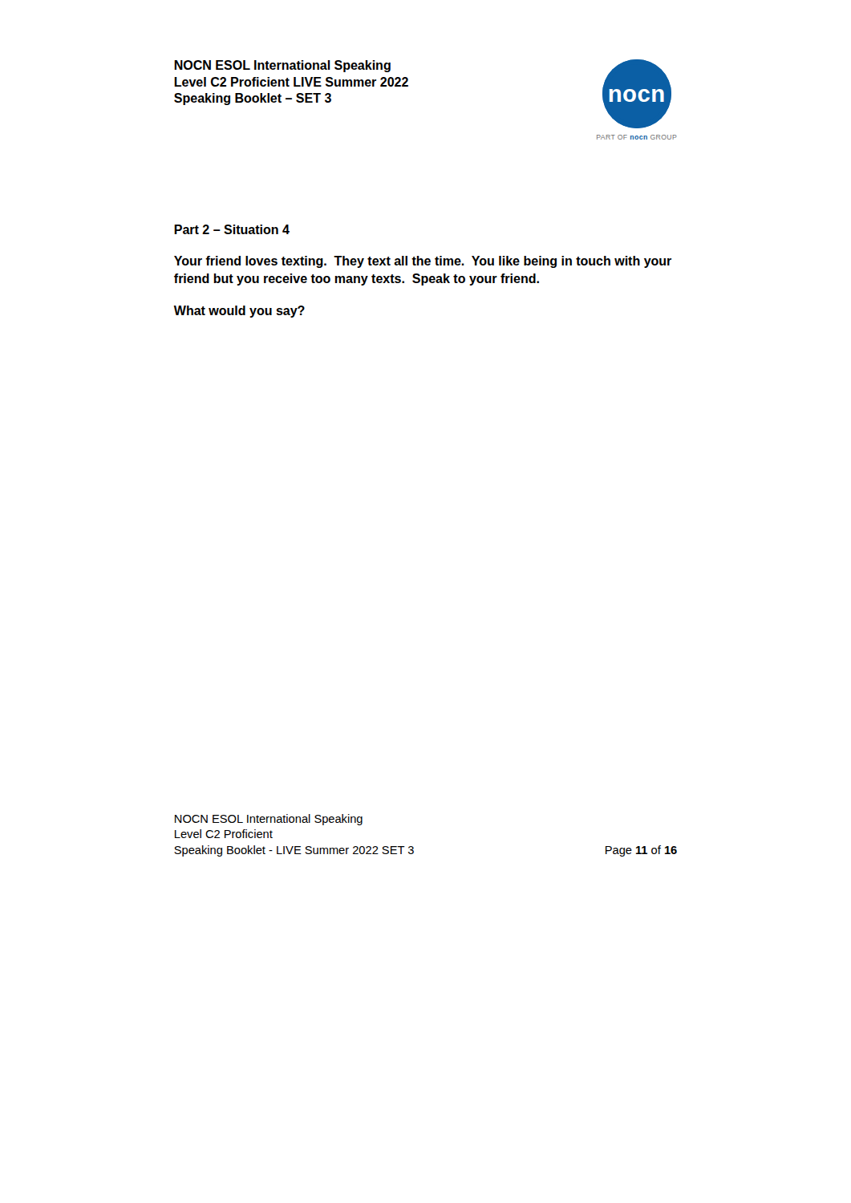NOCN ESOL International Speaking
Level C2 Proficient LIVE Summer 2022
Speaking Booklet – SET 3
nocn
PART OF nocn GROUP
Part 2 – Situation 4
Your friend loves texting. They text all the time. You like being in touch with your friend but you receive too many texts. Speak to your friend.
What would you say?
NOCN ESOL International Speaking
Level C2 Proficient
Speaking Booklet - LIVE Summer 2022 SET 3
Page 11 of 16